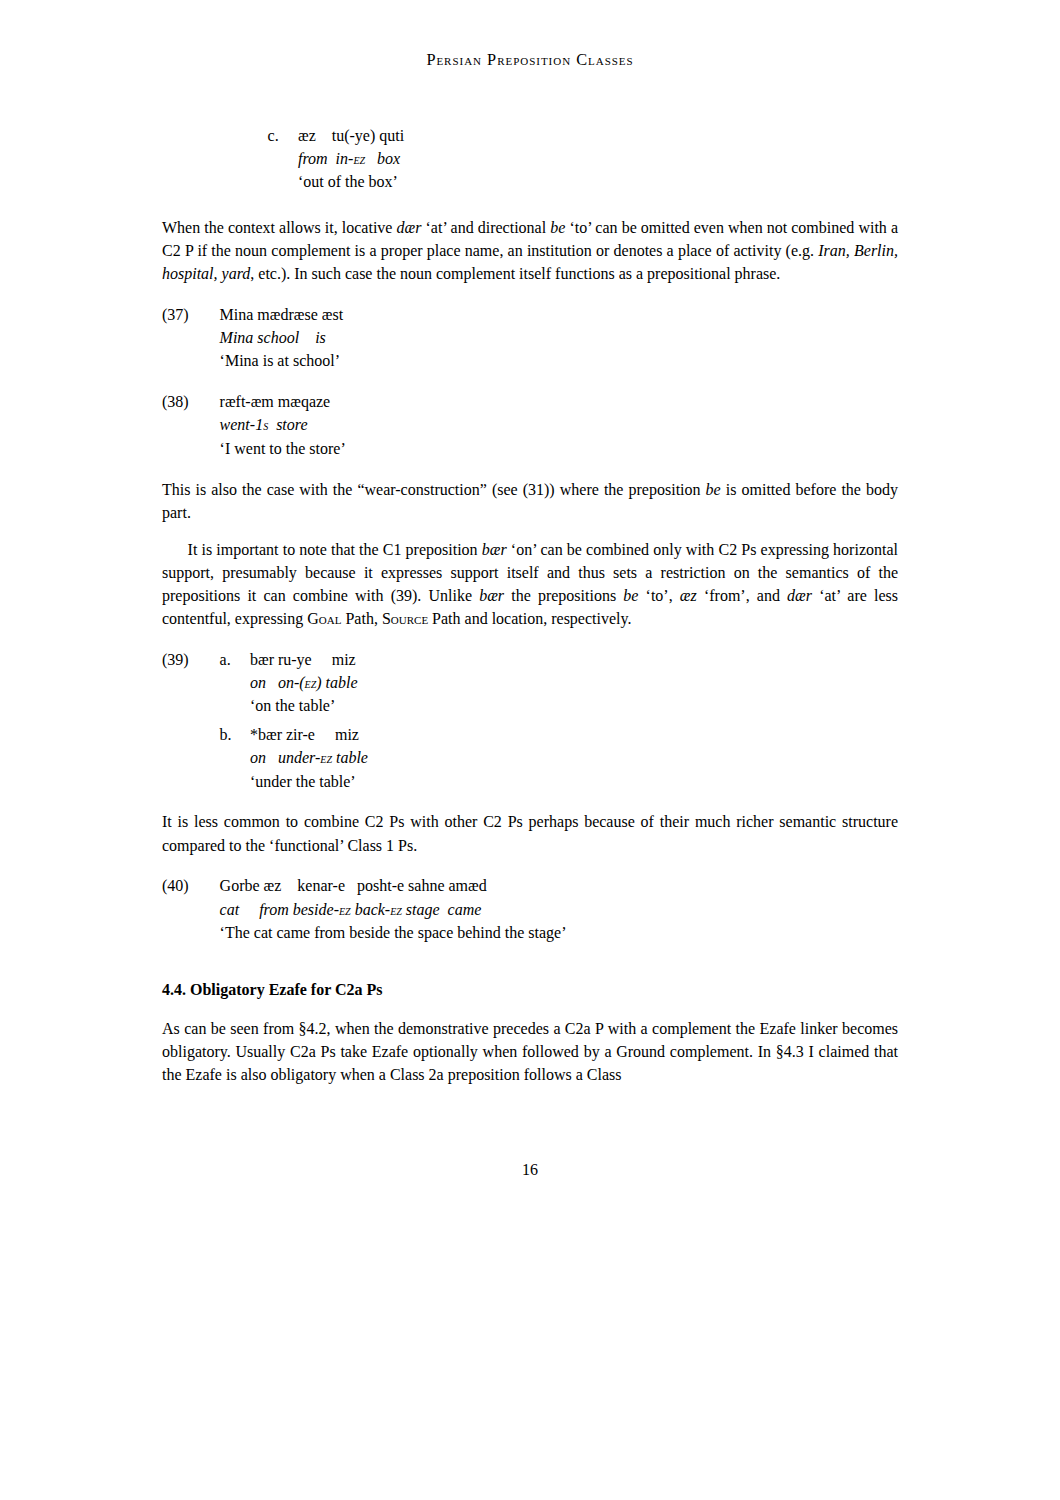Persian Preposition Classes
c.
æz tu(-ye) quti
from in-ez box
‘out of the box’
When the context allows it, locative dær ‘at’ and directional be ‘to’ can be omitted even when not combined with a C2 P if the noun complement is a proper place name, an institution or denotes a place of activity (e.g. Iran, Berlin, hospital, yard, etc.). In such case the noun complement itself functions as a prepositional phrase.
(37)
Mina mædræse æst
Mina school is
‘Mina is at school’
(38)
ræft-æm mæqaze
went-1s store
‘I went to the store’
This is also the case with the “wear-construction” (see (31)) where the preposition be is omitted before the body part.
It is important to note that the C1 preposition bær ‘on’ can be combined only with C2 Ps expressing horizontal support, presumably because it expresses support itself and thus sets a restriction on the semantics of the prepositions it can combine with (39). Unlike bær the prepositions be ‘to’, æz ‘from’, and dær ‘at’ are less contentful, expressing Goal Path, Source Path and location, respectively.
(39)
a.
bær ru-ye miz
on on-(ez) table
‘on the table’
b.
*bær zir-e miz
on under-ez table
‘under the table’
It is less common to combine C2 Ps with other C2 Ps perhaps because of their much richer semantic structure compared to the ‘functional’ Class 1 Ps.
(40)
Gorbe æz kenar-e posht-e sahne amæd
cat from beside-ez back-ez stage came
‘The cat came from beside the space behind the stage’
4.4. Obligatory Ezafe for C2a Ps
As can be seen from §4.2, when the demonstrative precedes a C2a P with a complement the Ezafe linker becomes obligatory. Usually C2a Ps take Ezafe optionally when followed by a Ground complement. In §4.3 I claimed that the Ezafe is also obligatory when a Class 2a preposition follows a Class
16